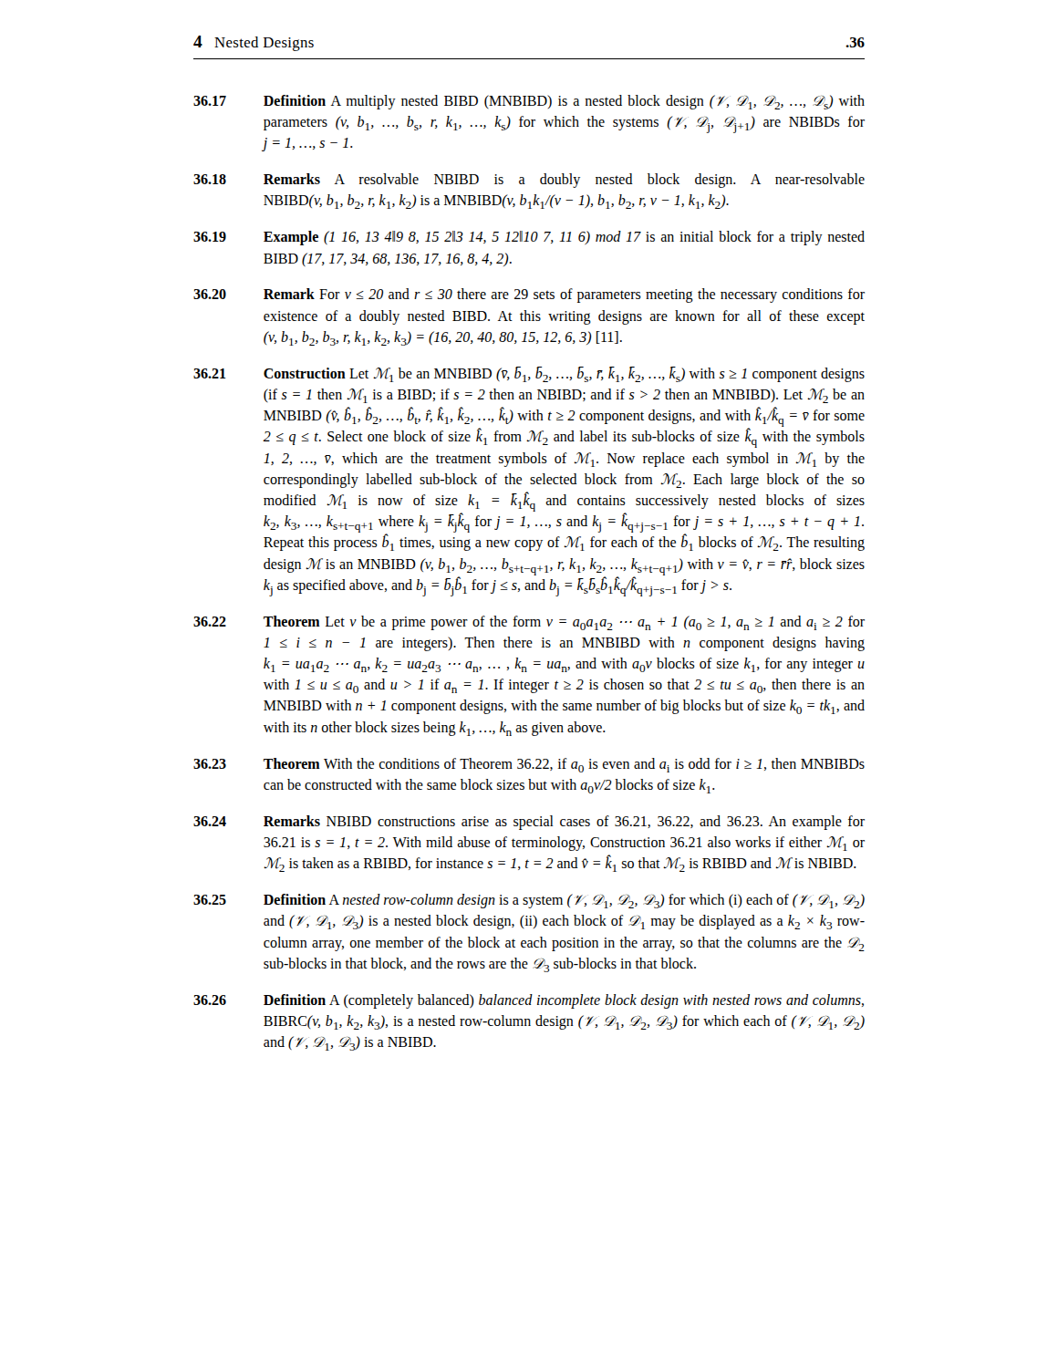4 Nested Designs
.36
36.17
Definition A multiply nested BIBD (MNBIBD) is a nested block design (𝒱, 𝒟1, 𝒟2, …, 𝒟s) with parameters (v, b1, …, bs, r, k1, …, ks) for which the systems (𝒱, 𝒟j, 𝒟j+1) are NBIBDs for j = 1, …, s − 1.
36.18
Remarks A resolvable NBIBD is a doubly nested block design. A near-resolvable NBIBD(v, b1, b2, r, k1, k2) is a MNBIBD(v, b1k1/(v − 1), b1, b2, r, v − 1, k1, k2).
36.19
Example (1 16, 13 4‖9 8, 15 2‖3 14, 5 12‖10 7, 11 6) mod 17 is an initial block for a triply nested BIBD (17, 17, 34, 68, 136, 17, 16, 8, 4, 2).
36.20
Remark For v ≤ 20 and r ≤ 30 there are 29 sets of parameters meeting the necessary conditions for existence of a doubly nested BIBD. At this writing designs are known for all of these except (v, b1, b2, b3, r, k1, k2, k3) = (16, 20, 40, 80, 15, 12, 6, 3) [11].
36.21
Construction Let ℳ1 be an MNBIBD (v̄, b̄1, b̄2, …, b̄s, r̄, k̄1, k̄2, …, k̄s) with s ≥ 1 component designs (if s = 1 then ℳ1 is a BIBD; if s = 2 then an NBIBD; and if s > 2 then an MNBIBD). Let ℳ2 be an MNBIBD (v̂, b̂1, b̂2, …, b̂t, r̂, k̂1, k̂2, …, k̂t) with t ≥ 2 component designs, and with k̂1/k̂q = v̄ for some 2 ≤ q ≤ t. Select one block of size k̂1 from ℳ2 and label its sub-blocks of size k̂q with the symbols 1, 2, …, v̄, which are the treatment symbols of ℳ1. Now replace each symbol in ℳ1 by the correspondingly labelled sub-block of the selected block from ℳ2. Each large block of the so modified ℳ1 is now of size k1 = k̄1k̂q and contains successively nested blocks of sizes k2, k3, …, ks+t−q+1 where kj = k̄jk̂q for j = 1, …, s and kj = k̂q+j−s−1 for j = s + 1, …, s + t − q + 1. Repeat this process b̂1 times, using a new copy of ℳ1 for each of the b̂1 blocks of ℳ2. The resulting design ℳ is an MNBIBD (v, b1, b2, …, bs+t−q+1, r, k1, k2, …, ks+t−q+1) with v = v̂, r = r̄r̂, block sizes kj as specified above, and bj = b̄jb̂1 for j ≤ s, and bj = k̄sb̄sb̂1k̂q/k̂q+j−s−1 for j > s.
36.22
Theorem Let v be a prime power of the form v = a0a1a2 ⋯ an + 1 (a0 ≥ 1, an ≥ 1 and ai ≥ 2 for 1 ≤ i ≤ n − 1 are integers). Then there is an MNBIBD with n component designs having k1 = ua1a2 ⋯ an, k2 = ua2a3 ⋯ an, … , kn = uan, and with a0v blocks of size k1, for any integer u with 1 ≤ u ≤ a0 and u > 1 if an = 1. If integer t ≥ 2 is chosen so that 2 ≤ tu ≤ a0, then there is an MNBIBD with n + 1 component designs, with the same number of big blocks but of size k0 = tk1, and with its n other block sizes being k1, …, kn as given above.
36.23
Theorem With the conditions of Theorem 36.22, if a0 is even and ai is odd for i ≥ 1, then MNBIBDs can be constructed with the same block sizes but with a0v/2 blocks of size k1.
36.24
Remarks NBIBD constructions arise as special cases of 36.21, 36.22, and 36.23. An example for 36.21 is s = 1, t = 2. With mild abuse of terminology, Construction 36.21 also works if either ℳ1 or ℳ2 is taken as a RBIBD, for instance s = 1, t = 2 and v̂ = k̂1 so that ℳ2 is RBIBD and ℳ is NBIBD.
36.25
Definition A nested row-column design is a system (𝒱, 𝒟1, 𝒟2, 𝒟3) for which (i) each of (𝒱, 𝒟1, 𝒟2) and (𝒱, 𝒟1, 𝒟3) is a nested block design, (ii) each block of 𝒟1 may be displayed as a k2 × k3 row-column array, one member of the block at each position in the array, so that the columns are the 𝒟2 sub-blocks in that block, and the rows are the 𝒟3 sub-blocks in that block.
36.26
Definition A (completely balanced) balanced incomplete block design with nested rows and columns, BIBRC(v, b1, k2, k3), is a nested row-column design (𝒱, 𝒟1, 𝒟2, 𝒟3) for which each of (𝒱, 𝒟1, 𝒟2) and (𝒱, 𝒟1, 𝒟3) is a NBIBD.